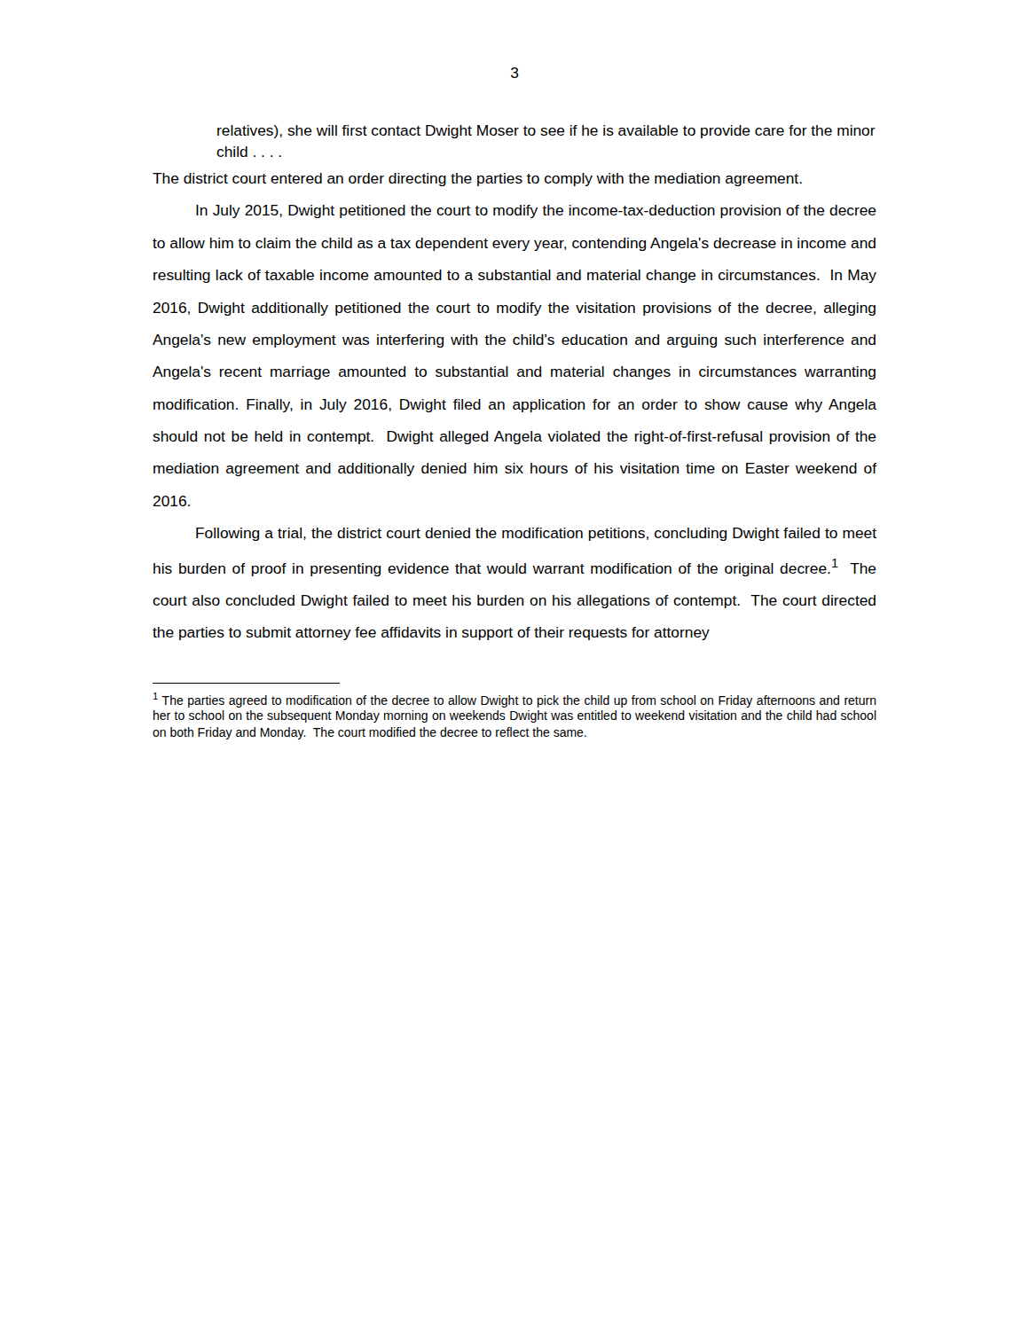3
relatives), she will first contact Dwight Moser to see if he is available to provide care for the minor child . . . .
The district court entered an order directing the parties to comply with the mediation agreement.
In July 2015, Dwight petitioned the court to modify the income-tax-deduction provision of the decree to allow him to claim the child as a tax dependent every year, contending Angela's decrease in income and resulting lack of taxable income amounted to a substantial and material change in circumstances. In May 2016, Dwight additionally petitioned the court to modify the visitation provisions of the decree, alleging Angela's new employment was interfering with the child's education and arguing such interference and Angela's recent marriage amounted to substantial and material changes in circumstances warranting modification. Finally, in July 2016, Dwight filed an application for an order to show cause why Angela should not be held in contempt. Dwight alleged Angela violated the right-of-first-refusal provision of the mediation agreement and additionally denied him six hours of his visitation time on Easter weekend of 2016.
Following a trial, the district court denied the modification petitions, concluding Dwight failed to meet his burden of proof in presenting evidence that would warrant modification of the original decree.1 The court also concluded Dwight failed to meet his burden on his allegations of contempt. The court directed the parties to submit attorney fee affidavits in support of their requests for attorney
1 The parties agreed to modification of the decree to allow Dwight to pick the child up from school on Friday afternoons and return her to school on the subsequent Monday morning on weekends Dwight was entitled to weekend visitation and the child had school on both Friday and Monday. The court modified the decree to reflect the same.